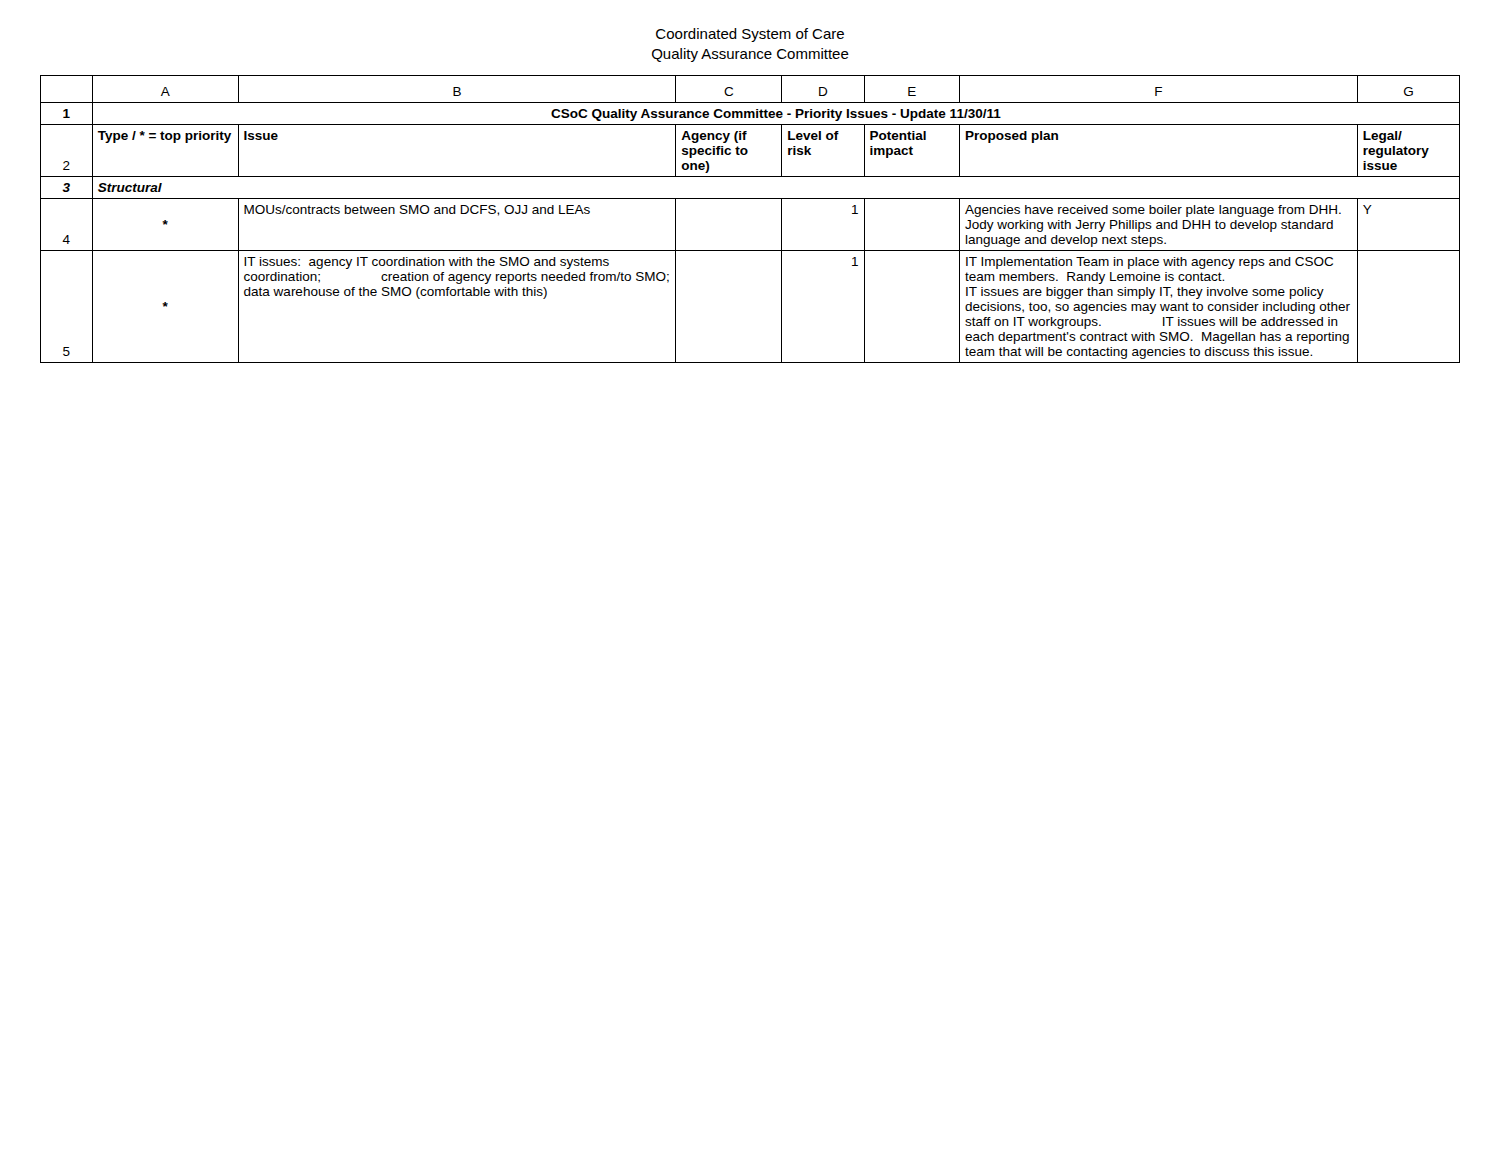Coordinated System of Care
Quality Assurance Committee
| | A | B | C | D | E | F | G |
| --- | --- | --- | --- | --- | --- | --- | --- |
| 1 | CSoC Quality Assurance Committee - Priority Issues - Update 11/30/11 |
| 2 | Type / * = top priority | Issue | Agency (if specific to one) | Level of risk | Potential impact | Proposed plan | Legal/ regulatory issue |
| 3 | Structural |
| 4 | * | MOUs/contracts between SMO and DCFS, OJJ and LEAs | | 1 | | Agencies have received some boiler plate language from DHH. Jody working with Jerry Phillips and DHH to develop standard language and develop next steps. | Y |
| 5 | * | IT issues: agency IT coordination with the SMO and systems coordination; creation of agency reports needed from/to SMO; data warehouse of the SMO (comfortable with this) | | 1 | | IT Implementation Team in place with agency reps and CSOC team members. Randy Lemoine is contact. IT issues are bigger than simply IT, they involve some policy decisions, too, so agencies may want to consider including other staff on IT workgroups. IT issues will be addressed in each department's contract with SMO. Magellan has a reporting team that will be contacting agencies to discuss this issue. | |